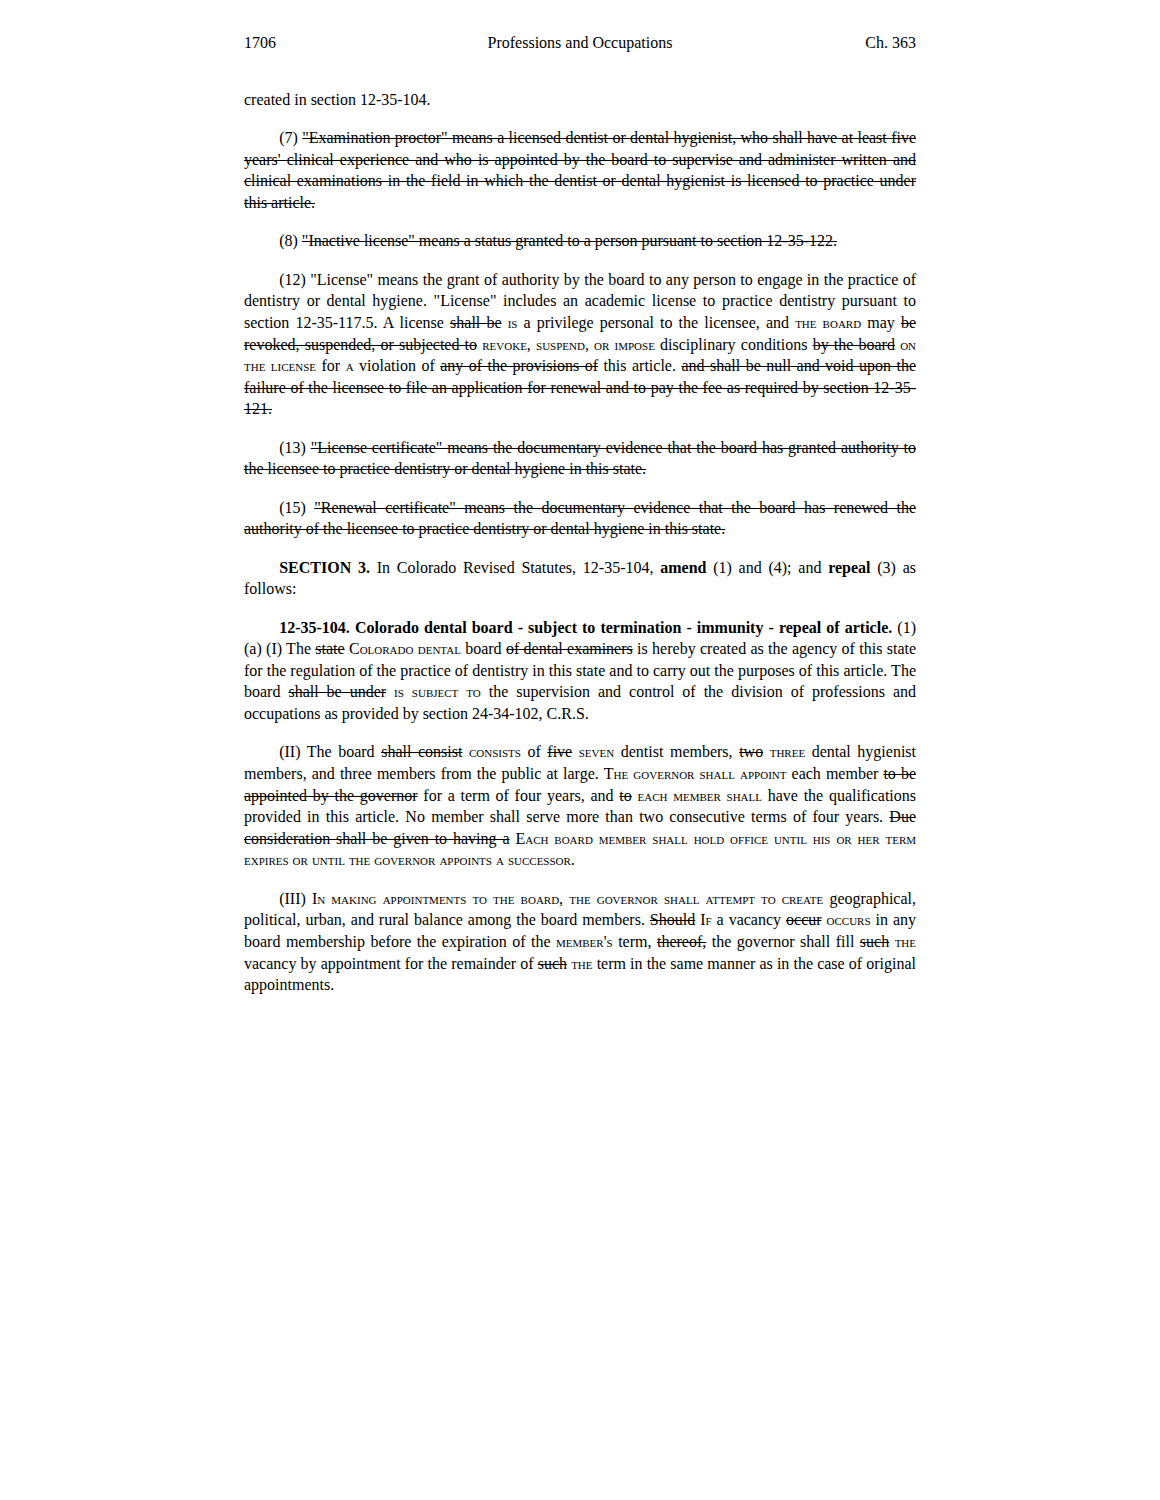1706 Professions and Occupations Ch. 363
created in section 12-35-104.
(7) "Examination proctor" means a licensed dentist or dental hygienist, who shall have at least five years' clinical experience and who is appointed by the board to supervise and administer written and clinical examinations in the field in which the dentist or dental hygienist is licensed to practice under this article.
(8) "Inactive license" means a status granted to a person pursuant to section 12-35-122.
(12) "License" means the grant of authority by the board to any person to engage in the practice of dentistry or dental hygiene. "License" includes an academic license to practice dentistry pursuant to section 12-35-117.5. A license shall be is a privilege personal to the licensee, and the board may be revoked, suspended, or subjected to revoke, suspend, or impose disciplinary conditions by the board on the license for a violation of any of the provisions of this article. and shall be null and void upon the failure of the licensee to file an application for renewal and to pay the fee as required by section 12-35-121.
(13) "License certificate" means the documentary evidence that the board has granted authority to the licensee to practice dentistry or dental hygiene in this state.
(15) "Renewal certificate" means the documentary evidence that the board has renewed the authority of the licensee to practice dentistry or dental hygiene in this state.
SECTION 3. In Colorado Revised Statutes, 12-35-104, amend (1) and (4); and repeal (3) as follows:
12-35-104. Colorado dental board - subject to termination - immunity - repeal of article. (1) (a) (I) The state Colorado dental board of dental examiners is hereby created as the agency of this state for the regulation of the practice of dentistry in this state and to carry out the purposes of this article. The board shall be under is subject to the supervision and control of the division of professions and occupations as provided by section 24-34-102, C.R.S.
(II) The board shall consist consists of five seven dentist members, two three dental hygienist members, and three members from the public at large. The governor shall appoint each member to be appointed by the governor for a term of four years, and to each member shall have the qualifications provided in this article. No member shall serve more than two consecutive terms of four years. Due consideration shall be given to having a Each board member shall hold office until his or her term expires or until the governor appoints a successor.
(III) In making appointments to the board, the governor shall attempt to create geographical, political, urban, and rural balance among the board members. Should If a vacancy occur occurs in any board membership before the expiration of the member's term, thereof, the governor shall fill such the vacancy by appointment for the remainder of such the term in the same manner as in the case of original appointments.